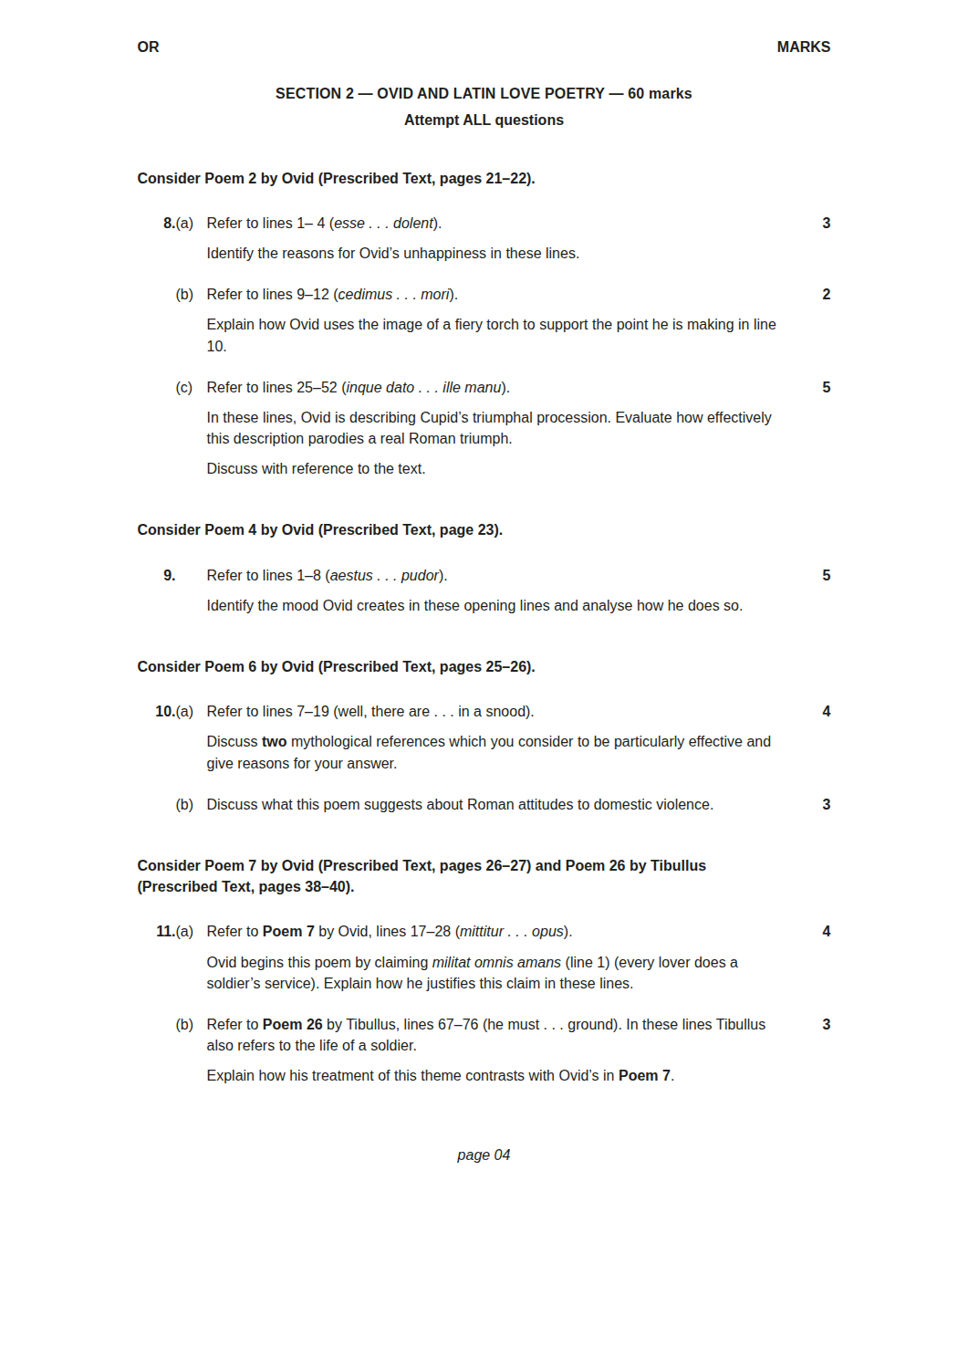OR MARKS
SECTION 2 — OVID AND LATIN LOVE POETRY — 60 marks
Attempt ALL questions
Consider Poem 2 by Ovid (Prescribed Text, pages 21–22).
| 8. | (a) | Refer to lines 1– 4 ( esse . . . dolent ). Identify the reasons for Ovid’s unhappiness in these lines. | 3 |
| | (b) | Refer to lines 9–12 ( cedimus . . . mori ). Explain how Ovid uses the image of a fiery torch to support the point he is making in line 10. | 2 |
| | (c) | Refer to lines 25–52 ( inque dato . . . ille manu ). In these lines, Ovid is describing Cupid’s triumphal procession. Evaluate how effectively this description parodies a real Roman triumph. Discuss with reference to the text. | 5 |
Consider Poem 4 by Ovid (Prescribed Text, page 23).
| 9. | | Refer to lines 1–8 ( aestus . . . pudor ). Identify the mood Ovid creates in these opening lines and analyse how he does so. | 5 |
Consider Poem 6 by Ovid (Prescribed Text, pages 25–26).
| 10. | (a) | Refer to lines 7–19 (well, there are . . . in a snood). Discuss two mythological references which you consider to be particularly effective and give reasons for your answer. | 4 |
| | (b) | Discuss what this poem suggests about Roman attitudes to domestic violence. | 3 |
Consider Poem 7 by Ovid (Prescribed Text, pages 26–27) and Poem 26 by Tibullus
(Prescribed Text, pages 38–40).
| 11. | (a) | Refer to Poem 7 by Ovid, lines 17–28 ( mittitur . . . opus ). Ovid begins this poem by claiming militat omnis amans (line 1) (every lover does a soldier’s service). Explain how he justifies this claim in these lines. | 4 |
| | (b) | Refer to Poem 26 by Tibullus, lines 67–76 (he must . . . ground). In these lines Tibullus also refers to the life of a soldier. Explain how his treatment of this theme contrasts with Ovid’s in Poem 7 . | 3 |
page 04